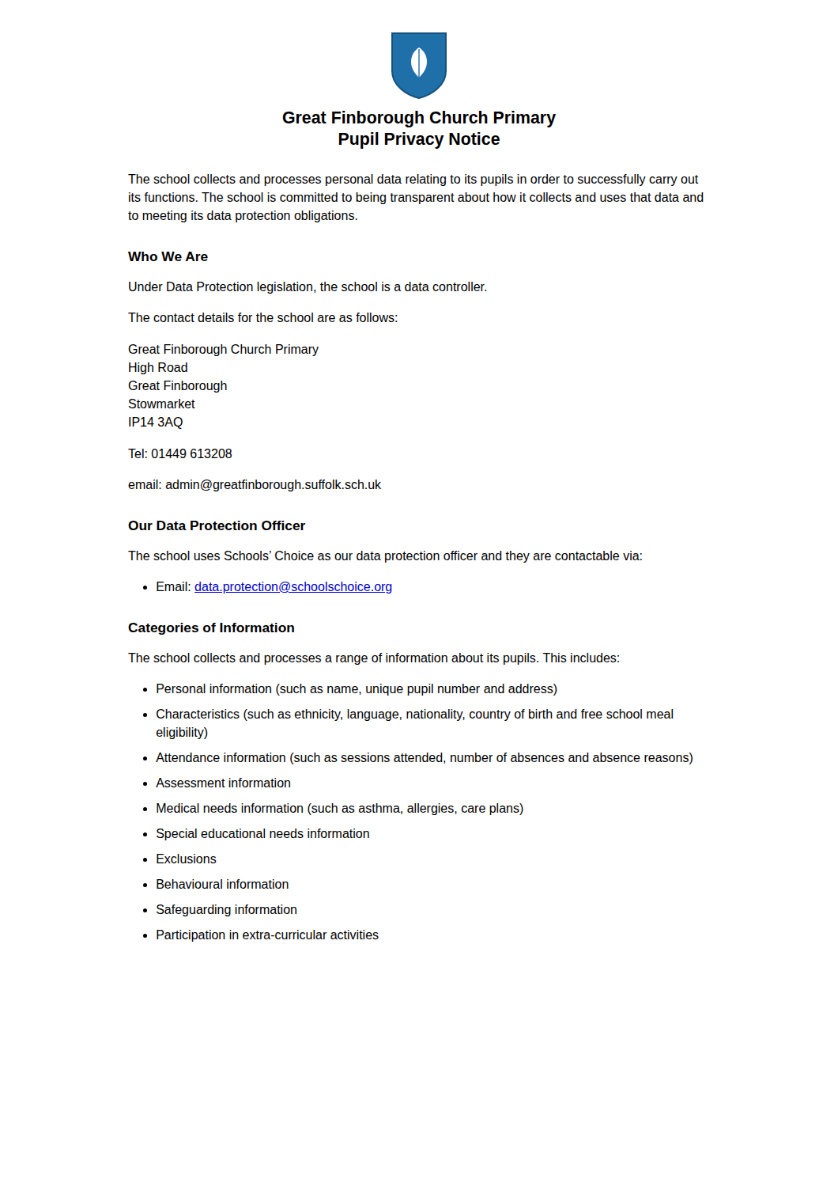Great Finborough Church Primary
Pupil Privacy Notice
The school collects and processes personal data relating to its pupils in order to successfully carry out its functions. The school is committed to being transparent about how it collects and uses that data and to meeting its data protection obligations.
Who We Are
Under Data Protection legislation, the school is a data controller.
The contact details for the school are as follows:
Great Finborough Church Primary
High Road
Great Finborough
Stowmarket
IP14 3AQ
Tel: 01449 613208
email: admin@greatfinborough.suffolk.sch.uk
Our Data Protection Officer
The school uses Schools’ Choice as our data protection officer and they are contactable via:
Email: data.protection@schoolschoice.org
Categories of Information
The school collects and processes a range of information about its pupils. This includes:
Personal information (such as name, unique pupil number and address)
Characteristics (such as ethnicity, language, nationality, country of birth and free school meal eligibility)
Attendance information (such as sessions attended, number of absences and absence reasons)
Assessment information
Medical needs information (such as asthma, allergies, care plans)
Special educational needs information
Exclusions
Behavioural information
Safeguarding information
Participation in extra-curricular activities